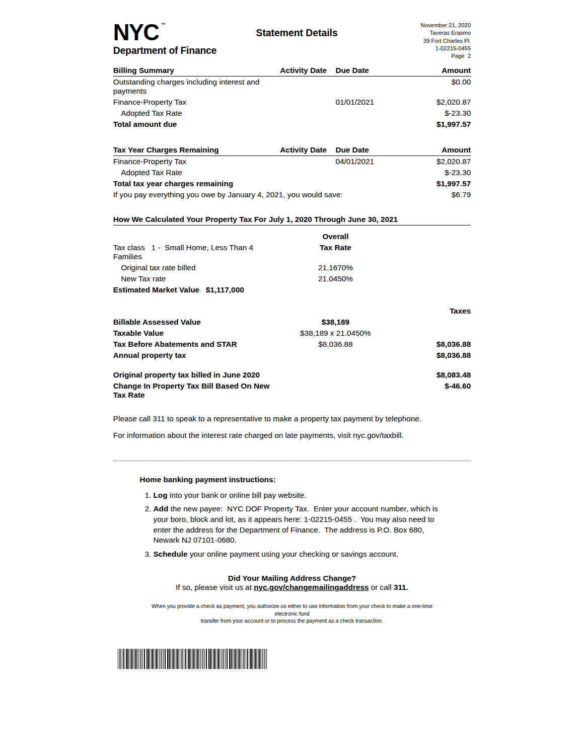NYC™
Department of Finance
Statement Details
November 21, 2020
Taveras Erasmo
39 Fort Charles Pl.
1-02215-0455
Page 2
| Billing Summary | Activity Date | Due Date | Amount |
| --- | --- | --- | --- |
| Outstanding charges including interest and payments | | | $0.00 |
| Finance-Property Tax | | 01/01/2021 | $2,020.87 |
| Adopted Tax Rate | | | $-23.30 |
| Total amount due | | | $1,997.57 |
| Tax Year Charges Remaining | Activity Date | Due Date | Amount |
| --- | --- | --- | --- |
| Finance-Property Tax | | 04/01/2021 | $2,020.87 |
| Adopted Tax Rate | | | $-23.30 |
| Total tax year charges remaining | | | $1,997.57 |
| If you pay everything you owe by January 4, 2021, you would save: | $6.79 |
How We Calculated Your Property Tax For July 1, 2020 Through June 30, 2021
| | Overall | |
| Tax class 1 - Small Home, Less Than 4 Families | Tax Rate | |
| Original tax rate billed | 21.1670% | |
| New Tax rate | 21.0450% | |
| Estimated Market Value $1,117,000 | | |
| | | Taxes |
| Billable Assessed Value | $38,189 | |
| Taxable Value | $38,189 x 21.0450% | |
| Tax Before Abatements and STAR | $8,036.88 | $8,036.88 |
| Annual property tax | | $8,036.88 |
| Original property tax billed in June 2020 | | $8,083.48 |
| Change In Property Tax Bill Based On New Tax Rate | | $-46.60 |
Please call 311 to speak to a representative to make a property tax payment by telephone.
For information about the interest rate charged on late payments, visit nyc.gov/taxbill.
Home banking payment instructions:
Log into your bank or online bill pay website.
Add the new payee: NYC DOF Property Tax. Enter your account number, which is your boro, block and lot, as it appears here: 1-02215-0455 . You may also need to enter the address for the Department of Finance. The address is P.O. Box 680, Newark NJ 07101-0680.
Schedule your online payment using your checking or savings account.
Did Your Mailing Address Change?
If so, please visit us at nyc.gov/changemailingaddress or call 311.
When you provide a check as payment, you authorize us either to use information from your check to make a one-time electronic fund
transfer from your account or to process the payment as a check transaction.